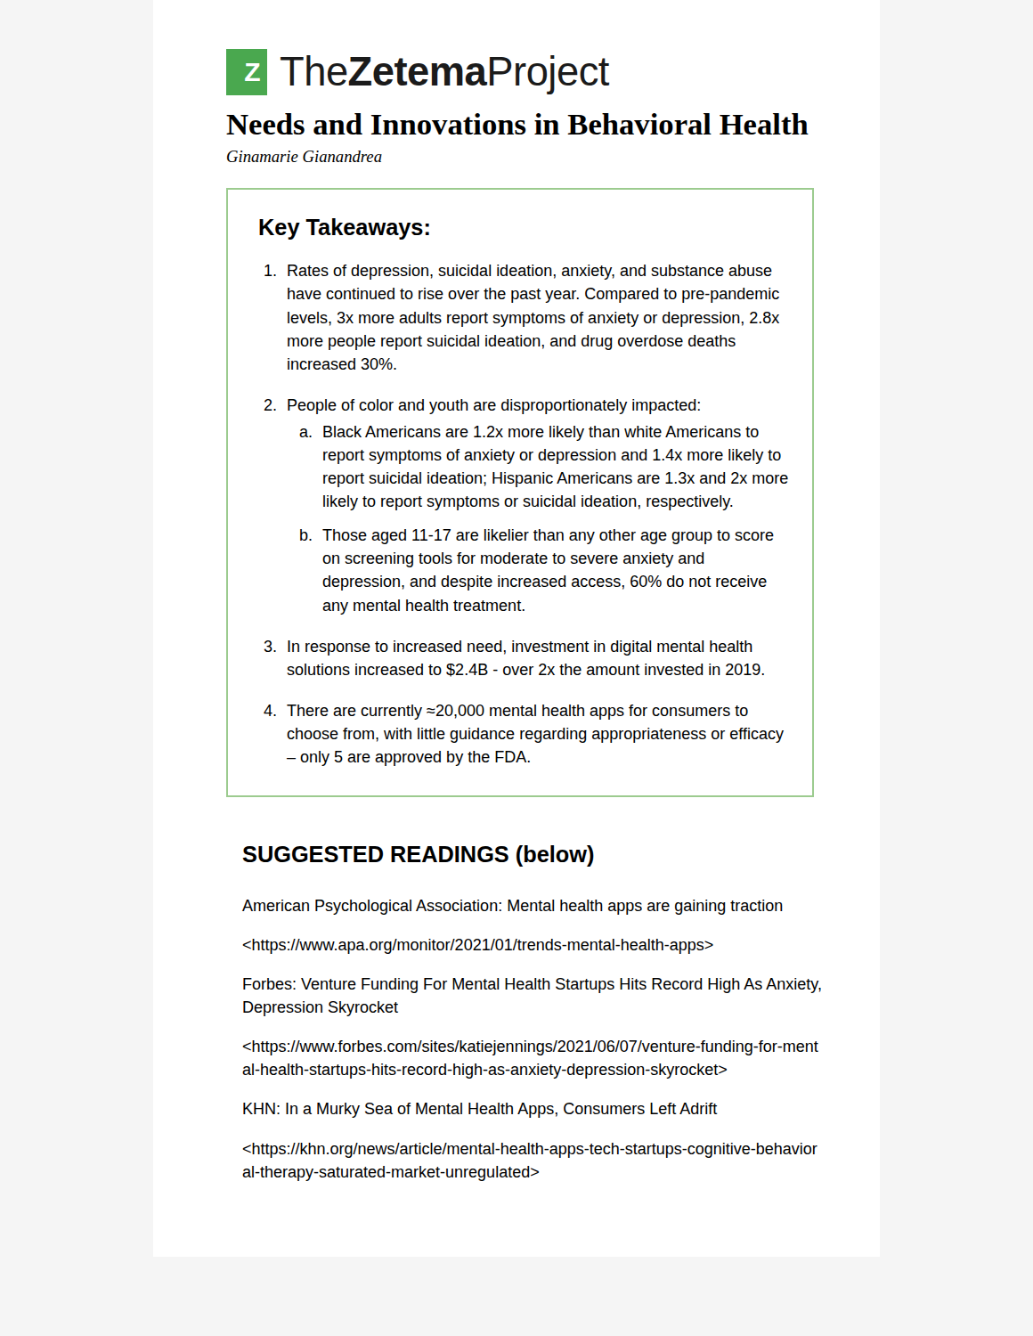Z
The Zetema Project
Needs and Innovations in Behavioral Health
Ginamarie Gianandrea
Key Takeaways:
Rates of depression, suicidal ideation, anxiety, and substance abuse have continued to rise over the past year. Compared to pre-pandemic levels, 3x more adults report symptoms of anxiety or depression, 2.8x more people report suicidal ideation, and drug overdose deaths increased 30%.
People of color and youth are disproportionately impacted:
Black Americans are 1.2x more likely than white Americans to report symptoms of anxiety or depression and 1.4x more likely to report suicidal ideation; Hispanic Americans are 1.3x and 2x more likely to report symptoms or suicidal ideation, respectively.
Those aged 11-17 are likelier than any other age group to score on screening tools for moderate to severe anxiety and depression, and despite increased access, 60% do not receive any mental health treatment.
In response to increased need, investment in digital mental health solutions increased to $2.4B - over 2x the amount invested in 2019.
There are currently ≈20,000 mental health apps for consumers to choose from, with little guidance regarding appropriateness or efficacy – only 5 are approved by the FDA.
SUGGESTED READINGS (below)
American Psychological Association: Mental health apps are gaining traction
<https://www.apa.org/monitor/2021/01/trends-mental-health-apps>
Forbes: Venture Funding For Mental Health Startups Hits Record High As Anxiety, Depression Skyrocket
<https://www.forbes.com/sites/katiejennings/2021/06/07/venture-funding-for-mental-health-startups-hits-record-high-as-anxiety-depression-skyrocket>
KHN: In a Murky Sea of Mental Health Apps, Consumers Left Adrift
<https://khn.org/news/article/mental-health-apps-tech-startups-cognitive-behavioral-therapy-saturated-market-unregulated>